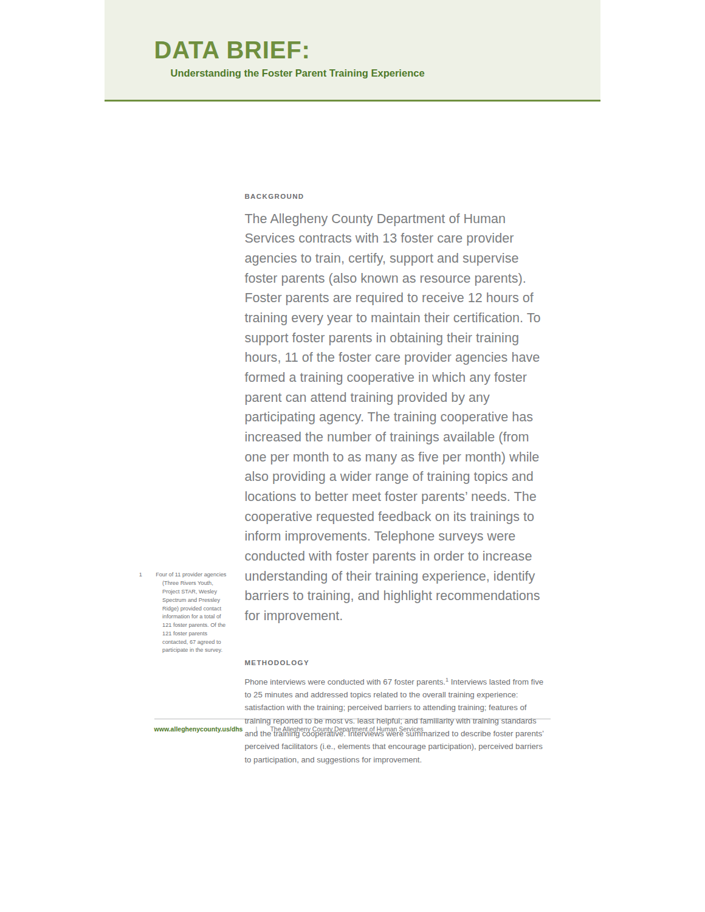DATA BRIEF: Understanding the Foster Parent Training Experience
Background
The Allegheny County Department of Human Services contracts with 13 foster care provider agencies to train, certify, support and supervise foster parents (also known as resource parents). Foster parents are required to receive 12 hours of training every year to maintain their certification. To support foster parents in obtaining their training hours, 11 of the foster care provider agencies have formed a training cooperative in which any foster parent can attend training provided by any participating agency. The training cooperative has increased the number of trainings available (from one per month to as many as five per month) while also providing a wider range of training topics and locations to better meet foster parents’ needs. The cooperative requested feedback on its trainings to inform improvements. Telephone surveys were conducted with foster parents in order to increase understanding of their training experience, identify barriers to training, and highlight recommendations for improvement.
Methodology
Phone interviews were conducted with 67 foster parents.1 Interviews lasted from five to 25 minutes and addressed topics related to the overall training experience: satisfaction with the training; perceived barriers to attending training; features of training reported to be most vs. least helpful; and familiarity with training standards and the training cooperative. Interviews were summarized to describe foster parents’ perceived facilitators (i.e., elements that encourage participation), perceived barriers to participation, and suggestions for improvement.
1 Four of 11 provider agencies (Three Rivers Youth, Project STAR, Wesley Spectrum and Pressley Ridge) provided contact information for a total of 121 foster parents. Of the 121 foster parents contacted, 67 agreed to participate in the survey.
www.alleghenycounty.us/dhs | The Allegheny County Department of Human Services